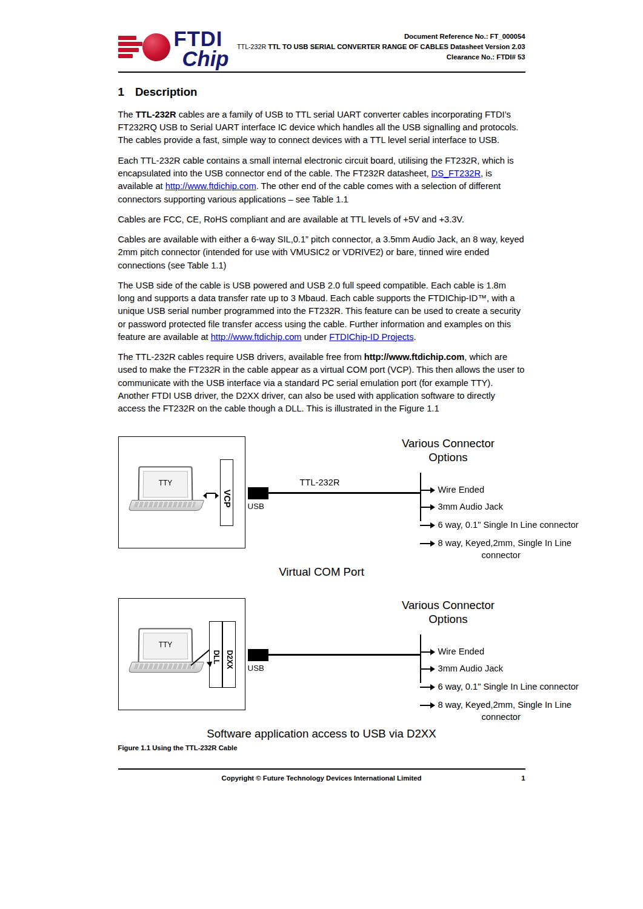FTDI
Chip
Document Reference No.: FT_000054
TTL-232R TTL TO USB SERIAL CONVERTER RANGE OF CABLES Datasheet Version 2.03
Clearance No.: FTDI# 53
1 Description
The TTL-232R cables are a family of USB to TTL serial UART converter cables incorporating FTDI’s FT232RQ USB to Serial UART interface IC device which handles all the USB signalling and protocols. The cables provide a fast, simple way to connect devices with a TTL level serial interface to USB.
Each TTL-232R cable contains a small internal electronic circuit board, utilising the FT232R, which is encapsulated into the USB connector end of the cable. The FT232R datasheet, DS_FT232R, is available at http://www.ftdichip.com. The other end of the cable comes with a selection of different connectors supporting various applications – see Table 1.1
Cables are FCC, CE, RoHS compliant and are available at TTL levels of +5V and +3.3V.
Cables are available with either a 6-way SIL,0.1” pitch connector, a 3.5mm Audio Jack, an 8 way, keyed 2mm pitch connector (intended for use with VMUSIC2 or VDRIVE2) or bare, tinned wire ended connections (see Table 1.1)
The USB side of the cable is USB powered and USB 2.0 full speed compatible. Each cable is 1.8m long and supports a data transfer rate up to 3 Mbaud. Each cable supports the FTDIChip-ID™, with a unique USB serial number programmed into the FT232R. This feature can be used to create a security or password protected file transfer access using the cable. Further information and examples on this feature are available at http://www.ftdichip.com under FTDIChip-ID Projects.
The TTL-232R cables require USB drivers, available free from http://www.ftdichip.com, which are used to make the FT232R in the cable appear as a virtual COM port (VCP). This then allows the user to communicate with the USB interface via a standard PC serial emulation port (for example TTY). Another FTDI USB driver, the D2XX driver, can also be used with application software to directly access the FT232R on the cable though a DLL. This is illustrated in the Figure 1.1
TTY
VCP
USB
TTL-232R
Various Connector
Options
Wire Ended
3mm Audio Jack
6 way, 0.1" Single In Line connector
8 way, Keyed,2mm, Single In Line
connector
Virtual COM Port
TTY
DLL
D2XX
USB
Various Connector
Options
Wire Ended
3mm Audio Jack
6 way, 0.1" Single In Line connector
8 way, Keyed,2mm, Single In Line
connector
Software application access to USB via D2XX
Figure 1.1 Using the TTL-232R Cable
Copyright © Future Technology Devices International Limited
1